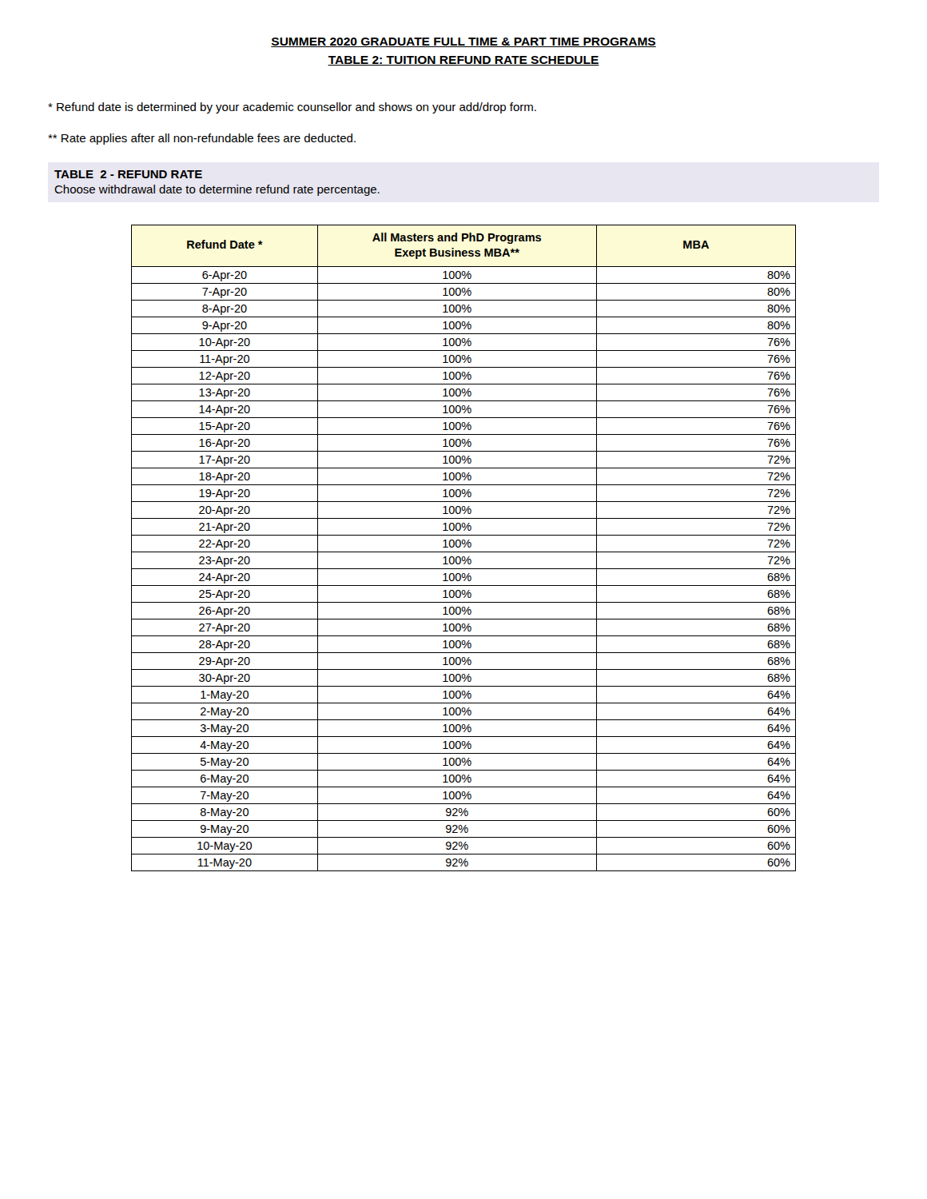SUMMER 2020 GRADUATE FULL TIME & PART TIME PROGRAMS TABLE 2: TUITION REFUND RATE SCHEDULE
* Refund date is determined by your academic counsellor and shows on your add/drop form.
** Rate applies after all non-refundable fees are deducted.
TABLE 2 - REFUND RATE
Choose withdrawal date to determine refund rate percentage.
| Refund Date * | All Masters and PhD Programs Exept Business MBA** | MBA |
| --- | --- | --- |
| 6-Apr-20 | 100% | 80% |
| 7-Apr-20 | 100% | 80% |
| 8-Apr-20 | 100% | 80% |
| 9-Apr-20 | 100% | 80% |
| 10-Apr-20 | 100% | 76% |
| 11-Apr-20 | 100% | 76% |
| 12-Apr-20 | 100% | 76% |
| 13-Apr-20 | 100% | 76% |
| 14-Apr-20 | 100% | 76% |
| 15-Apr-20 | 100% | 76% |
| 16-Apr-20 | 100% | 76% |
| 17-Apr-20 | 100% | 72% |
| 18-Apr-20 | 100% | 72% |
| 19-Apr-20 | 100% | 72% |
| 20-Apr-20 | 100% | 72% |
| 21-Apr-20 | 100% | 72% |
| 22-Apr-20 | 100% | 72% |
| 23-Apr-20 | 100% | 72% |
| 24-Apr-20 | 100% | 68% |
| 25-Apr-20 | 100% | 68% |
| 26-Apr-20 | 100% | 68% |
| 27-Apr-20 | 100% | 68% |
| 28-Apr-20 | 100% | 68% |
| 29-Apr-20 | 100% | 68% |
| 30-Apr-20 | 100% | 68% |
| 1-May-20 | 100% | 64% |
| 2-May-20 | 100% | 64% |
| 3-May-20 | 100% | 64% |
| 4-May-20 | 100% | 64% |
| 5-May-20 | 100% | 64% |
| 6-May-20 | 100% | 64% |
| 7-May-20 | 100% | 64% |
| 8-May-20 | 92% | 60% |
| 9-May-20 | 92% | 60% |
| 10-May-20 | 92% | 60% |
| 11-May-20 | 92% | 60% |